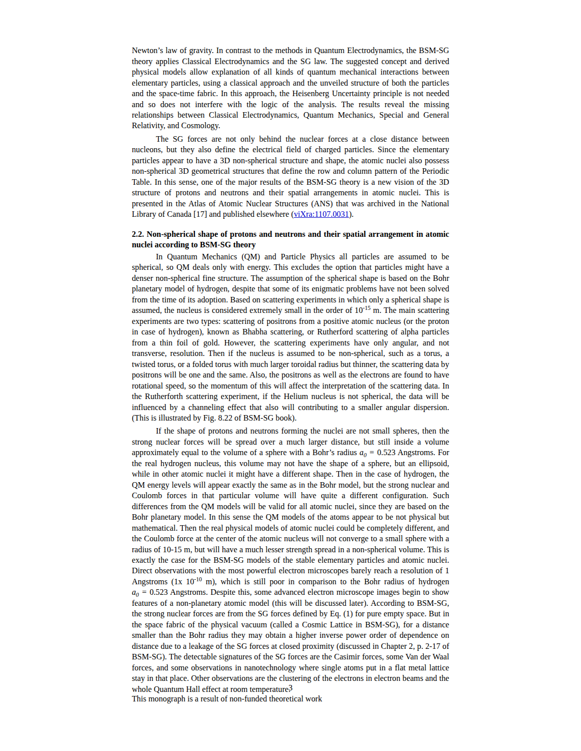Newton’s law of gravity. In contrast to the methods in Quantum Electrodynamics, the BSM-SG theory applies Classical Electrodynamics and the SG law. The suggested concept and derived physical models allow explanation of all kinds of quantum mechanical interactions between elementary particles, using a classical approach and the unveiled structure of both the particles and the space-time fabric. In this approach, the Heisenberg Uncertainty principle is not needed and so does not interfere with the logic of the analysis. The results reveal the missing relationships between Classical Electrodynamics, Quantum Mechanics, Special and General Relativity, and Cosmology.
The SG forces are not only behind the nuclear forces at a close distance between nucleons, but they also define the electrical field of charged particles. Since the elementary particles appear to have a 3D non-spherical structure and shape, the atomic nuclei also possess non-spherical 3D geometrical structures that define the row and column pattern of the Periodic Table. In this sense, one of the major results of the BSM-SG theory is a new vision of the 3D structure of protons and neutrons and their spatial arrangements in atomic nuclei. This is presented in the Atlas of Atomic Nuclear Structures (ANS) that was archived in the National Library of Canada [17] and published elsewhere (viXra:1107.0031).
2.2. Non-spherical shape of protons and neutrons and their spatial arrangement in atomic nuclei according to BSM-SG theory
In Quantum Mechanics (QM) and Particle Physics all particles are assumed to be spherical, so QM deals only with energy. This excludes the option that particles might have a denser non-spherical fine structure. The assumption of the spherical shape is based on the Bohr planetary model of hydrogen, despite that some of its enigmatic problems have not been solved from the time of its adoption. Based on scattering experiments in which only a spherical shape is assumed, the nucleus is considered extremely small in the order of 10-15 m. The main scattering experiments are two types: scattering of positrons from a positive atomic nucleus (or the proton in case of hydrogen), known as Bhabha scattering, or Rutherford scattering of alpha particles from a thin foil of gold. However, the scattering experiments have only angular, and not transverse, resolution. Then if the nucleus is assumed to be non-spherical, such as a torus, a twisted torus, or a folded torus with much larger toroidal radius but thinner, the scattering data by positrons will be one and the same. Also, the positrons as well as the electrons are found to have rotational speed, so the momentum of this will affect the interpretation of the scattering data. In the Rutherforth scattering experiment, if the Helium nucleus is not spherical, the data will be influenced by a channeling effect that also will contributing to a smaller angular dispersion. (This is illustrated by Fig. 8.22 of BSM-SG book).
If the shape of protons and neutrons forming the nuclei are not small spheres, then the strong nuclear forces will be spread over a much larger distance, but still inside a volume approximately equal to the volume of a sphere with a Bohr’s radius a0 = 0.523 Angstroms. For the real hydrogen nucleus, this volume may not have the shape of a sphere, but an ellipsoid, while in other atomic nuclei it might have a different shape. Then in the case of hydrogen, the QM energy levels will appear exactly the same as in the Bohr model, but the strong nuclear and Coulomb forces in that particular volume will have quite a different configuration. Such differences from the QM models will be valid for all atomic nuclei, since they are based on the Bohr planetary model. In this sense the QM models of the atoms appear to be not physical but mathematical. Then the real physical models of atomic nuclei could be completely different, and the Coulomb force at the center of the atomic nucleus will not converge to a small sphere with a radius of 10-15 m, but will have a much lesser strength spread in a non-spherical volume. This is exactly the case for the BSM-SG models of the stable elementary particles and atomic nuclei. Direct observations with the most powerful electron microscopes barely reach a resolution of 1 Angstroms (1x 10-10 m), which is still poor in comparison to the Bohr radius of hydrogen a0 = 0.523 Angstroms. Despite this, some advanced electron microscope images begin to show features of a non-planetary atomic model (this will be discussed later). According to BSM-SG, the strong nuclear forces are from the SG forces defined by Eq. (1) for pure empty space. But in the space fabric of the physical vacuum (called a Cosmic Lattice in BSM-SG), for a distance smaller than the Bohr radius they may obtain a higher inverse power order of dependence on distance due to a leakage of the SG forces at closed proximity (discussed in Chapter 2, p. 2-17 of BSM-SG). The detectable signatures of the SG forces are the Casimir forces, some Van der Waal forces, and some observations in nanotechnology where single atoms put in a flat metal lattice stay in that place. Other observations are the clustering of the electrons in electron beams and the whole Quantum Hall effect at room temperature.
3
This monograph is a result of non-funded theoretical work